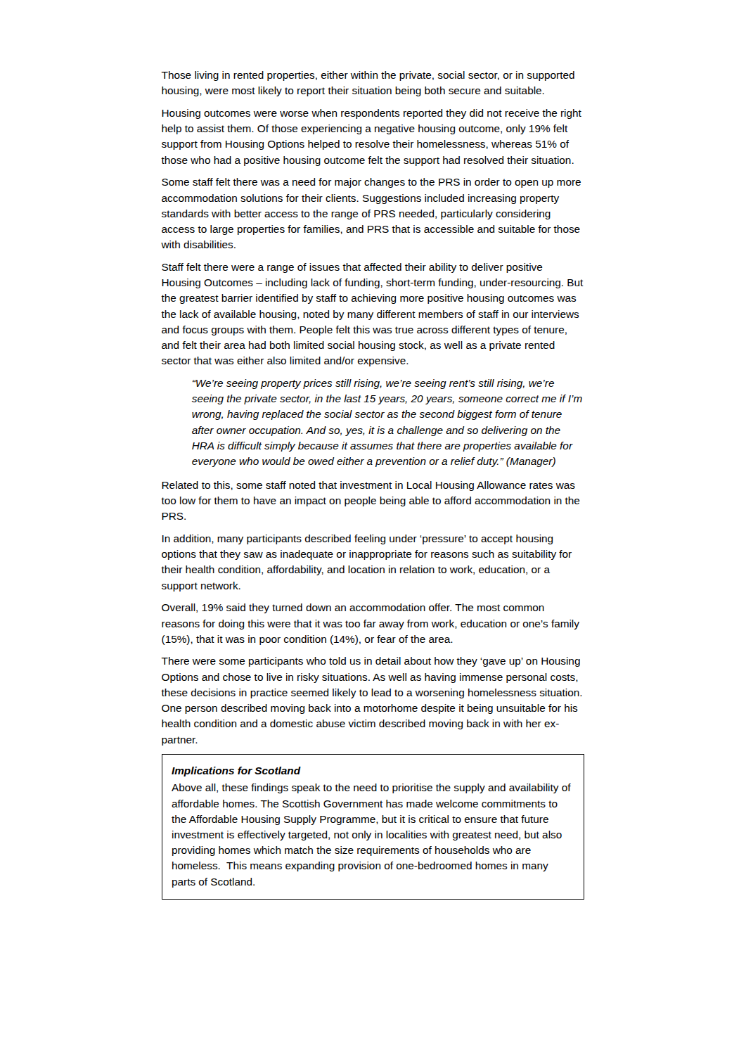Those living in rented properties, either within the private, social sector, or in supported housing, were most likely to report their situation being both secure and suitable.
Housing outcomes were worse when respondents reported they did not receive the right help to assist them. Of those experiencing a negative housing outcome, only 19% felt support from Housing Options helped to resolve their homelessness, whereas 51% of those who had a positive housing outcome felt the support had resolved their situation.
Some staff felt there was a need for major changes to the PRS in order to open up more accommodation solutions for their clients. Suggestions included increasing property standards with better access to the range of PRS needed, particularly considering access to large properties for families, and PRS that is accessible and suitable for those with disabilities.
Staff felt there were a range of issues that affected their ability to deliver positive Housing Outcomes – including lack of funding, short-term funding, under-resourcing. But the greatest barrier identified by staff to achieving more positive housing outcomes was the lack of available housing, noted by many different members of staff in our interviews and focus groups with them. People felt this was true across different types of tenure, and felt their area had both limited social housing stock, as well as a private rented sector that was either also limited and/or expensive.
“We’re seeing property prices still rising, we’re seeing rent’s still rising, we’re seeing the private sector, in the last 15 years, 20 years, someone correct me if I’m wrong, having replaced the social sector as the second biggest form of tenure after owner occupation. And so, yes, it is a challenge and so delivering on the HRA is difficult simply because it assumes that there are properties available for everyone who would be owed either a prevention or a relief duty.” (Manager)
Related to this, some staff noted that investment in Local Housing Allowance rates was too low for them to have an impact on people being able to afford accommodation in the PRS.
In addition, many participants described feeling under ‘pressure’ to accept housing options that they saw as inadequate or inappropriate for reasons such as suitability for their health condition, affordability, and location in relation to work, education, or a support network.
Overall, 19% said they turned down an accommodation offer. The most common reasons for doing this were that it was too far away from work, education or one’s family (15%), that it was in poor condition (14%), or fear of the area.
There were some participants who told us in detail about how they ‘gave up’ on Housing Options and chose to live in risky situations. As well as having immense personal costs, these decisions in practice seemed likely to lead to a worsening homelessness situation. One person described moving back into a motorhome despite it being unsuitable for his health condition and a domestic abuse victim described moving back in with her ex-partner.
Implications for Scotland
Above all, these findings speak to the need to prioritise the supply and availability of affordable homes. The Scottish Government has made welcome commitments to the Affordable Housing Supply Programme, but it is critical to ensure that future investment is effectively targeted, not only in localities with greatest need, but also providing homes which match the size requirements of households who are homeless. This means expanding provision of one-bedroomed homes in many parts of Scotland.